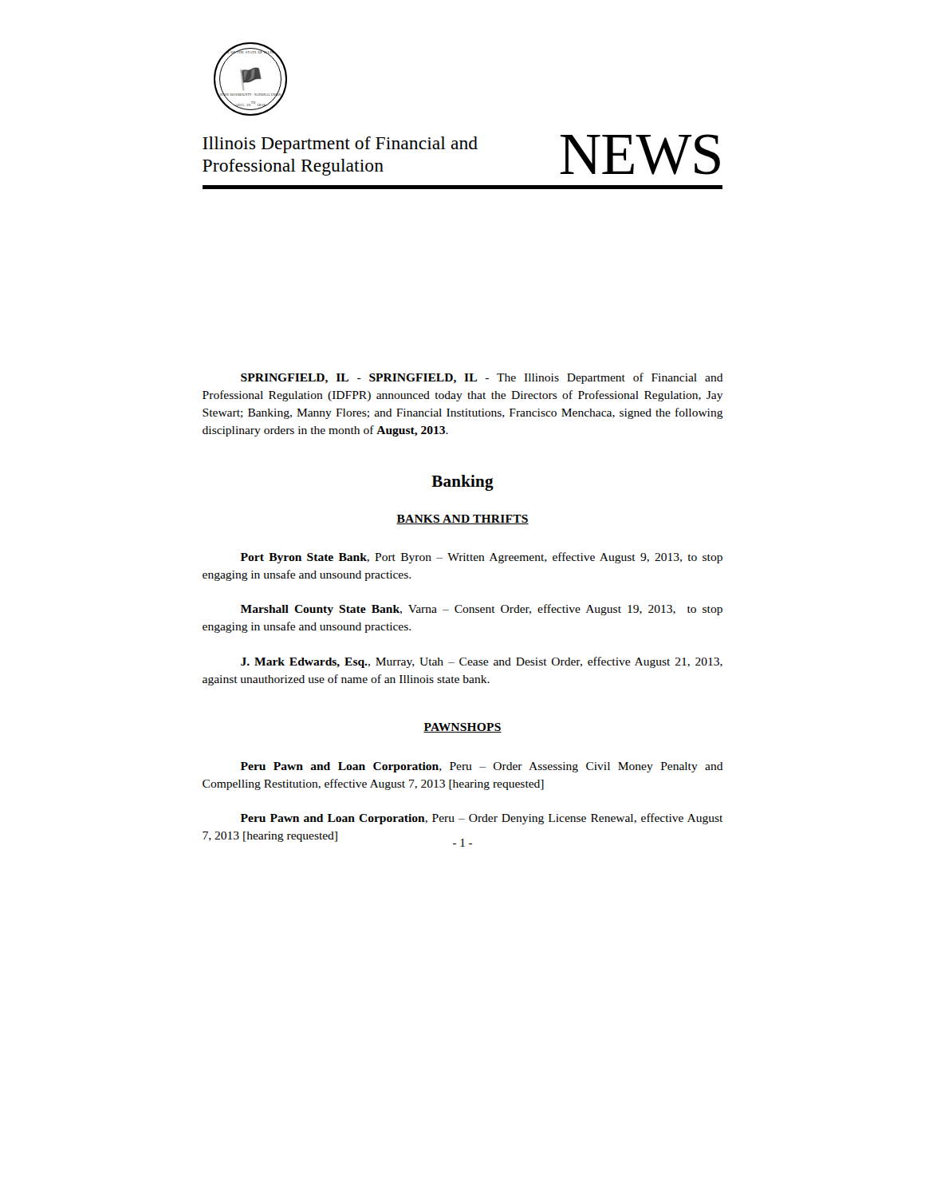SEAL OF THE STATE OF ILLINOIS
🏴
STATE SOVEREIGNTY · NATIONAL UNION
AUG. 26TH 1818
Illinois Department of Financial and
Professional Regulation
NEWS
SPRINGFIELD, IL - SPRINGFIELD, IL - The Illinois Department of Financial and Professional Regulation (IDFPR) announced today that the Directors of Professional Regulation, Jay Stewart; Banking, Manny Flores; and Financial Institutions, Francisco Menchaca, signed the following disciplinary orders in the month of August, 2013.
Banking
BANKS AND THRIFTS
Port Byron State Bank, Port Byron – Written Agreement, effective August 9, 2013, to stop engaging in unsafe and unsound practices.
Marshall County State Bank, Varna – Consent Order, effective August 19, 2013, to stop engaging in unsafe and unsound practices.
J. Mark Edwards, Esq., Murray, Utah – Cease and Desist Order, effective August 21, 2013, against unauthorized use of name of an Illinois state bank.
PAWNSHOPS
Peru Pawn and Loan Corporation, Peru – Order Assessing Civil Money Penalty and Compelling Restitution, effective August 7, 2013 [hearing requested]
Peru Pawn and Loan Corporation, Peru – Order Denying License Renewal, effective August 7, 2013 [hearing requested]
- 1 -